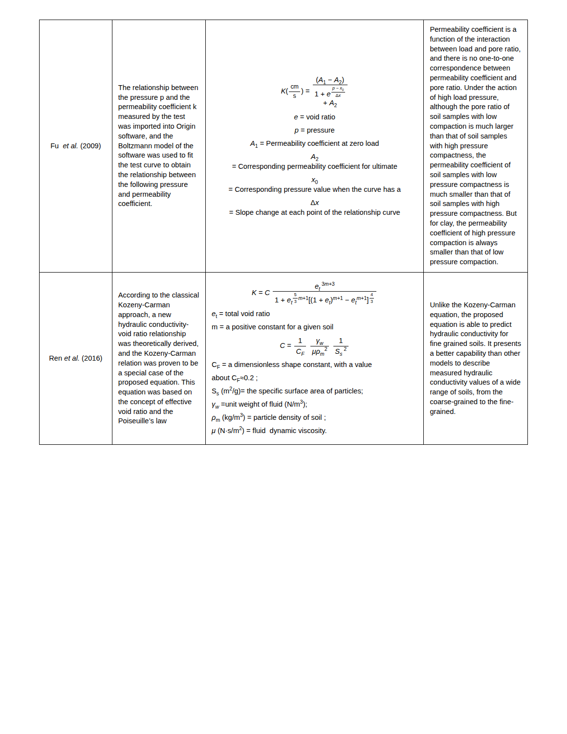| Fu et al. (2009) | The relationship between the pressure p and the permeability coefficient k measured by the test was imported into Origin software, and the Boltzmann model of the software was used to fit the test curve to obtain the relationship between the following pressure and permeability coefficient. | K ( cm s ) = ( A 1 − A 2 ) 1 + e p − x 0 Δ x + A 2 e = void ratio p = pressure A 1 = Permeability coefficient at zero load A 2 = Corresponding permeability coefficient for ultimate x 0 = Corresponding pressure value when the curve has a Δ x = Slope change at each point of the relationship curve | Permeability coefficient is a function of the interaction between load and pore ratio, and there is no one-to-one correspondence between permeability coefficient and pore ratio. Under the action of high load pressure, although the pore ratio of soil samples with low compaction is much larger than that of soil samples with high pressure compactness, the permeability coefficient of soil samples with low pressure compactness is much smaller than that of soil samples with high pressure compactness. But for clay, the permeability coefficient of high pressure compaction is always smaller than that of low pressure compaction. |
| Ren et al. (2016) | According to the classical Kozeny-Carman approach, a new hydraulic conductivity-void ratio relationship was theoretically derived, and the Kozeny-Carman relation was proven to be a special case of the proposed equation. This equation was based on the concept of effective void ratio and the Poiseuille’s law | K = C e t 3 m +3 1 + e t 5 3 m +1 [(1 + e t ) m +1 − e t m +1 ] 4 3 e t = total void ratio m = a positive constant for a given soil C = 1 C F γ w μρ m 2 1 S s 2 C F = a dimensionless shape constant, with a value about C F ≈0.2 ; S s (m 2 /g)= the specific surface area of particles; γ w =unit weight of fluid (N/m 3 ); ρ m (kg/m 3 ) = particle density of soil ; μ (N·s/m 2 ) = fluid dynamic viscosity. | Unlike the Kozeny-Carman equation, the proposed equation is able to predict hydraulic conductivity for fine grained soils. It presents a better capability than other models to describe measured hydraulic conductivity values of a wide range of soils, from the coarse-grained to the fine-grained. |